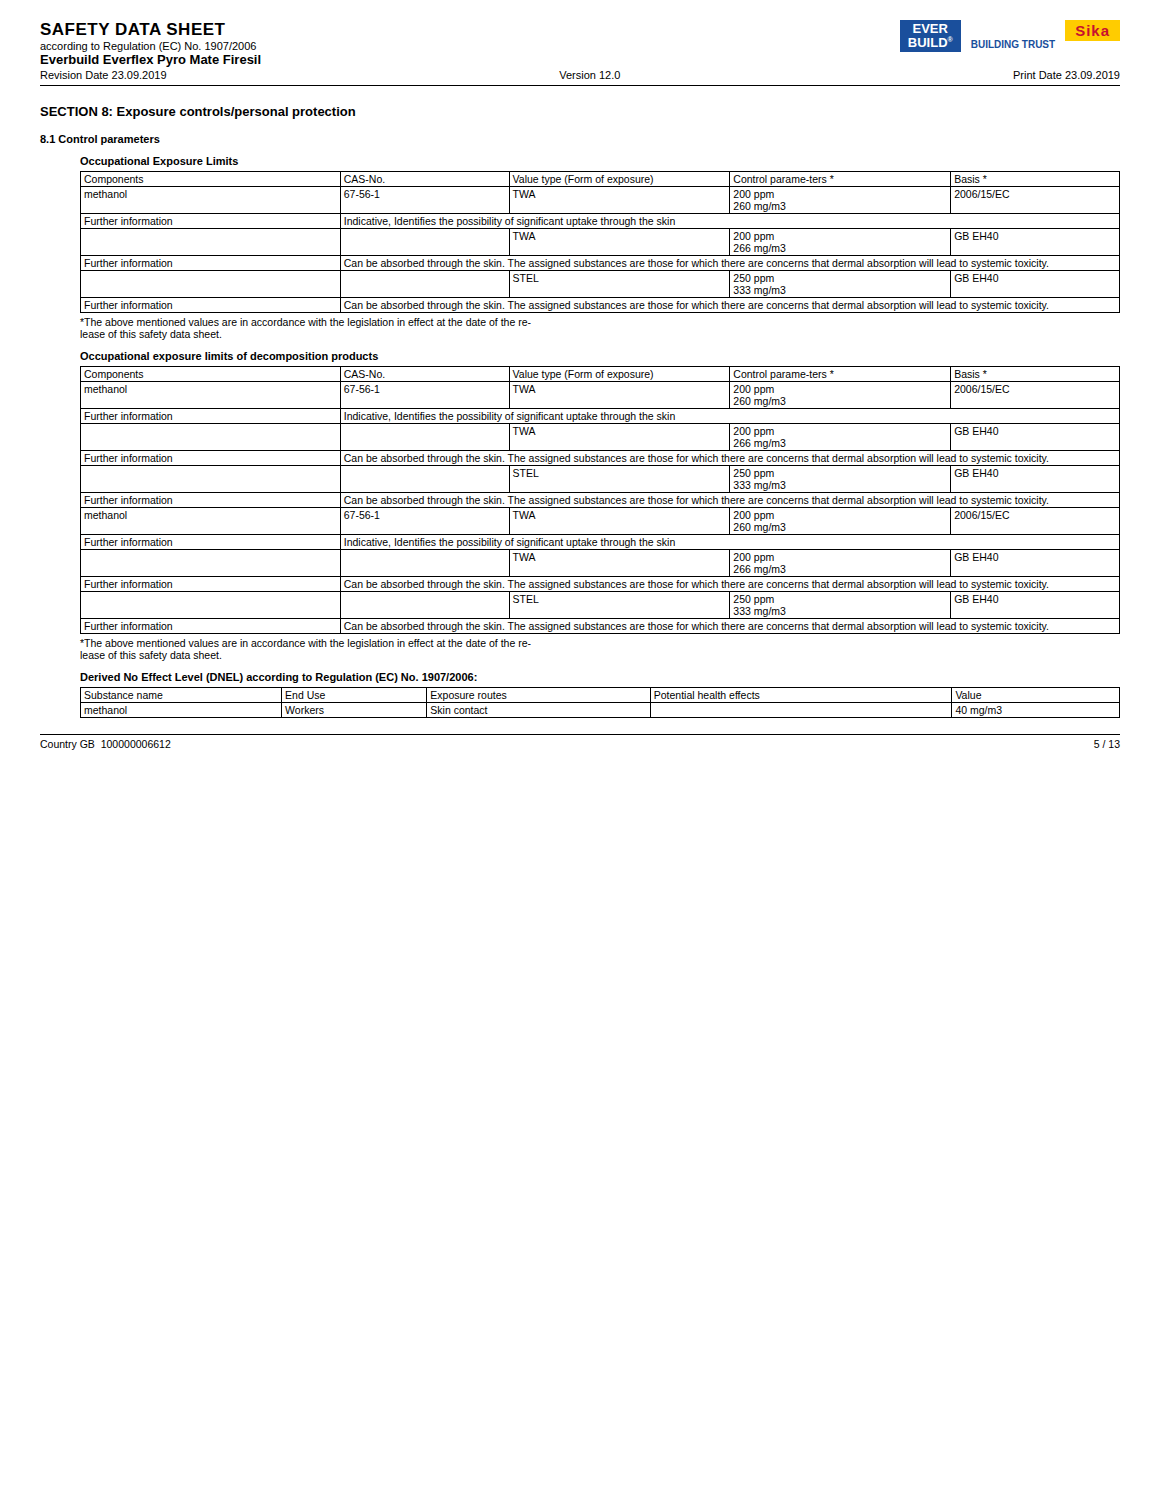EVER
BUILD®
BUILDING TRUST
Sika
SAFETY DATA SHEET
according to Regulation (EC) No. 1907/2006
Everbuild Everflex Pyro Mate Firesil
Revision Date 23.09.2019 Version 12.0 Print Date 23.09.2019
SECTION 8: Exposure controls/personal protection
8.1 Control parameters
Occupational Exposure Limits
| Components | CAS-No. | Value type (Form of exposure) | Control parame-ters * | Basis * |
| methanol | 67-56-1 | TWA | 200 ppm 260 mg/m3 | 2006/15/EC |
| Further information | Indicative, Identifies the possibility of significant uptake through the skin |
| | | TWA | 200 ppm 266 mg/m3 | GB EH40 |
| Further information | Can be absorbed through the skin. The assigned substances are those for which there are concerns that dermal absorption will lead to systemic toxicity. |
| | | STEL | 250 ppm 333 mg/m3 | GB EH40 |
| Further information | Can be absorbed through the skin. The assigned substances are those for which there are concerns that dermal absorption will lead to systemic toxicity. |
*The above mentioned values are in accordance with the legislation in effect at the date of the re-
lease of this safety data sheet.
Occupational exposure limits of decomposition products
| Components | CAS-No. | Value type (Form of exposure) | Control parame-ters * | Basis * |
| methanol | 67-56-1 | TWA | 200 ppm 260 mg/m3 | 2006/15/EC |
| Further information | Indicative, Identifies the possibility of significant uptake through the skin |
| | | TWA | 200 ppm 266 mg/m3 | GB EH40 |
| Further information | Can be absorbed through the skin. The assigned substances are those for which there are concerns that dermal absorption will lead to systemic toxicity. |
| | | STEL | 250 ppm 333 mg/m3 | GB EH40 |
| Further information | Can be absorbed through the skin. The assigned substances are those for which there are concerns that dermal absorption will lead to systemic toxicity. |
| methanol | 67-56-1 | TWA | 200 ppm 260 mg/m3 | 2006/15/EC |
| Further information | Indicative, Identifies the possibility of significant uptake through the skin |
| | | TWA | 200 ppm 266 mg/m3 | GB EH40 |
| Further information | Can be absorbed through the skin. The assigned substances are those for which there are concerns that dermal absorption will lead to systemic toxicity. |
| | | STEL | 250 ppm 333 mg/m3 | GB EH40 |
| Further information | Can be absorbed through the skin. The assigned substances are those for which there are concerns that dermal absorption will lead to systemic toxicity. |
*The above mentioned values are in accordance with the legislation in effect at the date of the re-
lease of this safety data sheet.
Derived No Effect Level (DNEL) according to Regulation (EC) No. 1907/2006:
| Substance name | End Use | Exposure routes | Potential health effects | Value |
| methanol | Workers | Skin contact | | 40 mg/m3 |
Country GB 100000006612 5 / 13